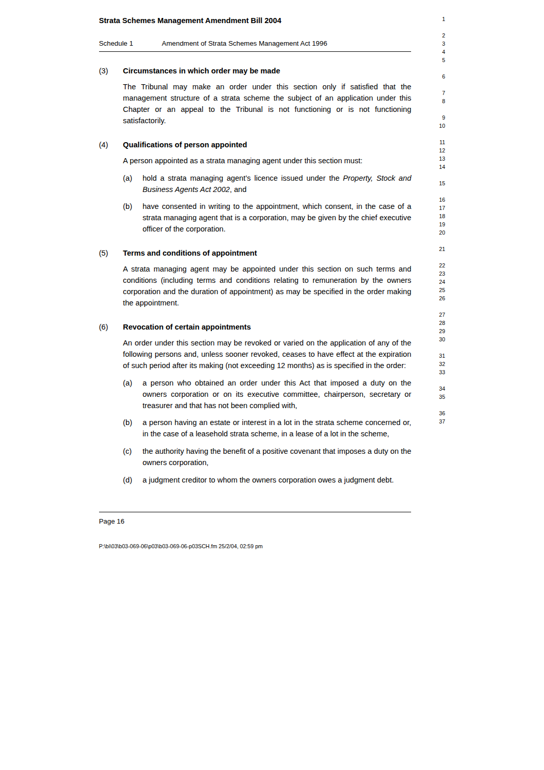Strata Schemes Management Amendment Bill 2004
Schedule 1
Amendment of Strata Schemes Management Act 1996
(3)
Circumstances in which order may be made
The Tribunal may make an order under this section only if satisfied that the management structure of a strata scheme the subject of an application under this Chapter or an appeal to the Tribunal is not functioning or is not functioning satisfactorily.
(4)
Qualifications of person appointed
A person appointed as a strata managing agent under this section must:
(a)
hold a strata managing agent’s licence issued under the Property, Stock and Business Agents Act 2002, and
(b)
have consented in writing to the appointment, which consent, in the case of a strata managing agent that is a corporation, may be given by the chief executive officer of the corporation.
(5)
Terms and conditions of appointment
A strata managing agent may be appointed under this section on such terms and conditions (including terms and conditions relating to remuneration by the owners corporation and the duration of appointment) as may be specified in the order making the appointment.
(6)
Revocation of certain appointments
An order under this section may be revoked or varied on the application of any of the following persons and, unless sooner revoked, ceases to have effect at the expiration of such period after its making (not exceeding 12 months) as is specified in the order:
(a)
a person who obtained an order under this Act that imposed a duty on the owners corporation or on its executive committee, chairperson, secretary or treasurer and that has not been complied with,
(b)
a person having an estate or interest in a lot in the strata scheme concerned or, in the case of a leasehold strata scheme, in a lease of a lot in the scheme,
(c)
the authority having the benefit of a positive covenant that imposes a duty on the owners corporation,
(d)
a judgment creditor to whom the owners corporation owes a judgment debt.
1
2
3
4
5
6
7
8
9
10
11
12
13
14
15
16
17
18
19
20
21
22
23
24
25
26
27
28
29
30
31
32
33
34
35
36
37
Page 16
P:\bi\03\b03-069-06\p03\b03-069-06-p03SCH.fm 25/2/04, 02:59 pm